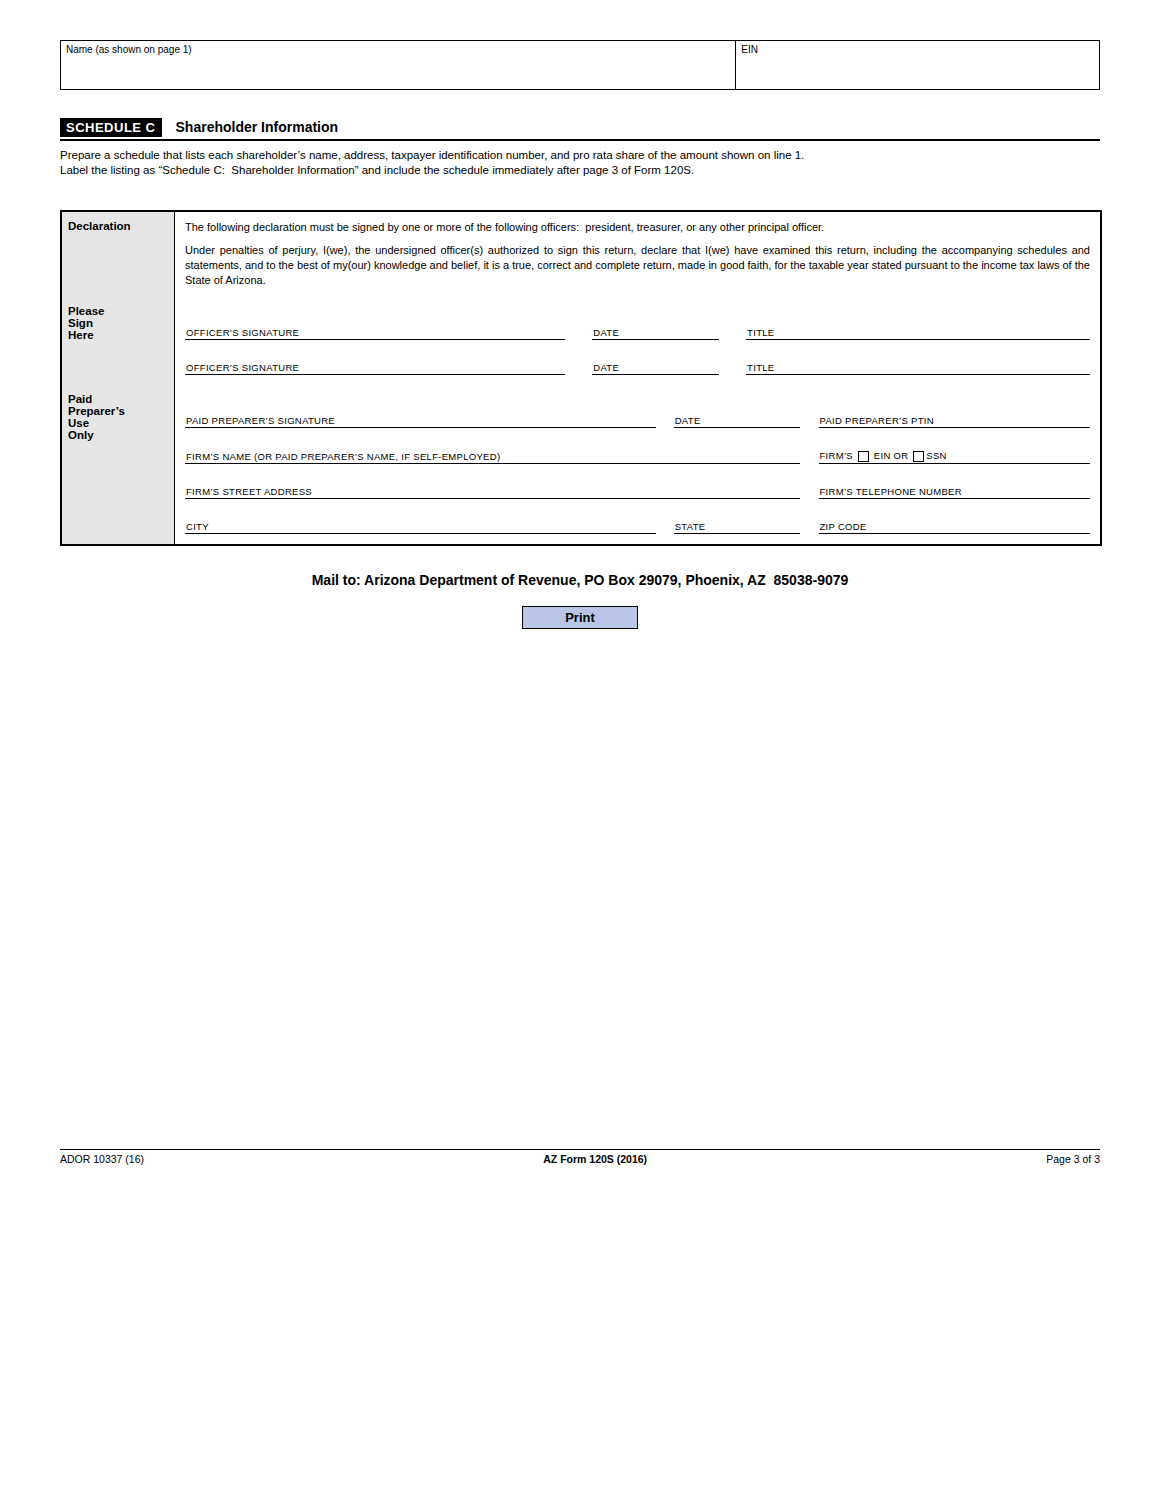| Name (as shown on page 1) | EIN |
SCHEDULE C Shareholder Information
Prepare a schedule that lists each shareholder’s name, address, taxpayer identification number, and pro rata share of the amount shown on line 1.
Label the listing as “Schedule C: Shareholder Information” and include the schedule immediately after page 3 of Form 120S.
Declaration
The following declaration must be signed by one or more of the following officers: president, treasurer, or any other principal officer.
Under penalties of perjury, I(we), the undersigned officer(s) authorized to sign this return, declare that I(we) have examined this return, including the accompanying schedules and statements, and to the best of my(our) knowledge and belief, it is a true, correct and complete return, made in good faith, for the taxable year stated pursuant to the income tax laws of the State of Arizona.
Please
Sign
Here
| OFFICER’S SIGNATURE | | DATE | | TITLE |
| OFFICER’S SIGNATURE | | DATE | | TITLE |
Paid
Preparer’s
Use
Only
| PAID PREPARER’S SIGNATURE | | DATE | | PAID PREPARER’S PTIN |
| FIRM’S NAME (OR PAID PREPARER’S NAME, IF SELF-EMPLOYED) | | FIRM’S EIN OR SSN |
| FIRM’S STREET ADDRESS | | FIRM’S TELEPHONE NUMBER |
| CITY | | STATE | | ZIP CODE |
Mail to: Arizona Department of Revenue, PO Box 29079, Phoenix, AZ 85038-9079
Print
ADOR 10337 (16) AZ Form 120S (2016) Page 3 of 3